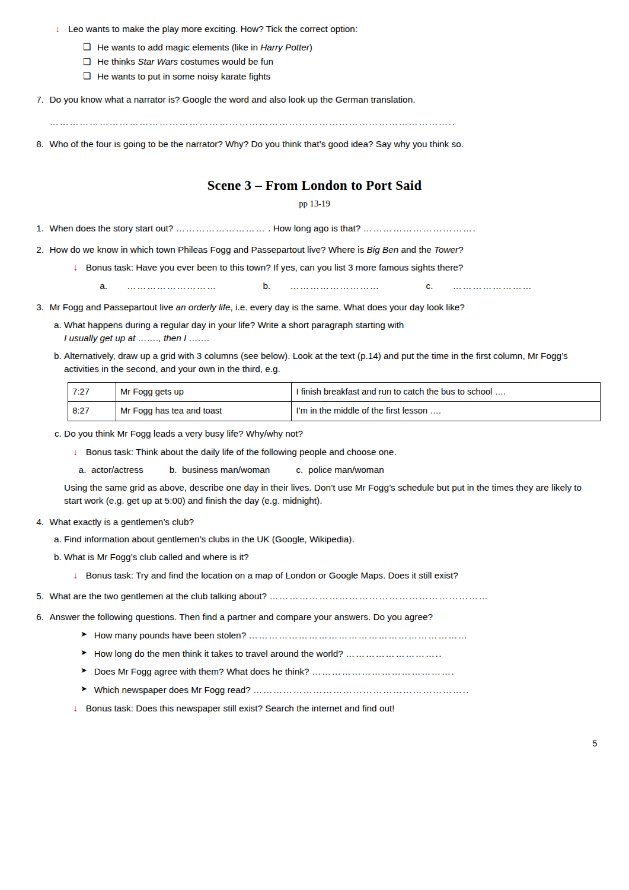Leo wants to make the play more exciting. How? Tick the correct option:
He wants to add magic elements (like in Harry Potter)
He thinks Star Wars costumes would be fun
He wants to put in some noisy karate fights
Do you know what a narrator is? Google the word and also look up the German translation.
…………………………………………………………………………………………………………..
Who of the four is going to be the narrator? Why? Do you think that’s good idea? Say why you think so.
Scene 3 – From London to Port Said
pp 13-19
When does the story start out? ……………………… . How long ago is that? …………………………….
How do we know in which town Phileas Fogg and Passepartout live? Where is Big Ben and the Tower?
Bonus task: Have you ever been to this town? If yes, can you list 3 more famous sights there?
a. ……………………… b. ……………………… c. ……………………
Mr Fogg and Passepartout live an orderly life, i.e. every day is the same. What does your day look like?
What happens during a regular day in your life? Write a short paragraph starting with
I usually get up at ……., then I …….
Alternatively, draw up a grid with 3 columns (see below). Look at the text (p.14) and put the time in the first column, Mr Fogg’s activities in the second, and your own in the third, e.g.
| 7:27 | Mr Fogg gets up | I finish breakfast and run to catch the bus to school …. |
| 8:27 | Mr Fogg has tea and toast | I’m in the middle of the first lesson …. |
Do you think Mr Fogg leads a very busy life? Why/why not?
Bonus task: Think about the daily life of the following people and choose one.
a. actor/actress b. business man/woman c. police man/woman
Using the same grid as above, describe one day in their lives. Don’t use Mr Fogg’s schedule but put in the times they are likely to start work (e.g. get up at 5:00) and finish the day (e.g. midnight).
What exactly is a gentlemen’s club?
Find information about gentlemen’s clubs in the UK (Google, Wikipedia).
What is Mr Fogg’s club called and where is it?
Bonus task: Try and find the location on a map of London or Google Maps. Does it still exist?
What are the two gentlemen at the club talking about? …………………………………………………………
Answer the following questions. Then find a partner and compare your answers. Do you agree?
How many pounds have been stolen? …………………………………………………………
How long do the men think it takes to travel around the world? ………………………..
Does Mr Fogg agree with them? What does he think? …………………………………….
Which newspaper does Mr Fogg read? ………………………………………………………..
Bonus task: Does this newspaper still exist? Search the internet and find out!
5